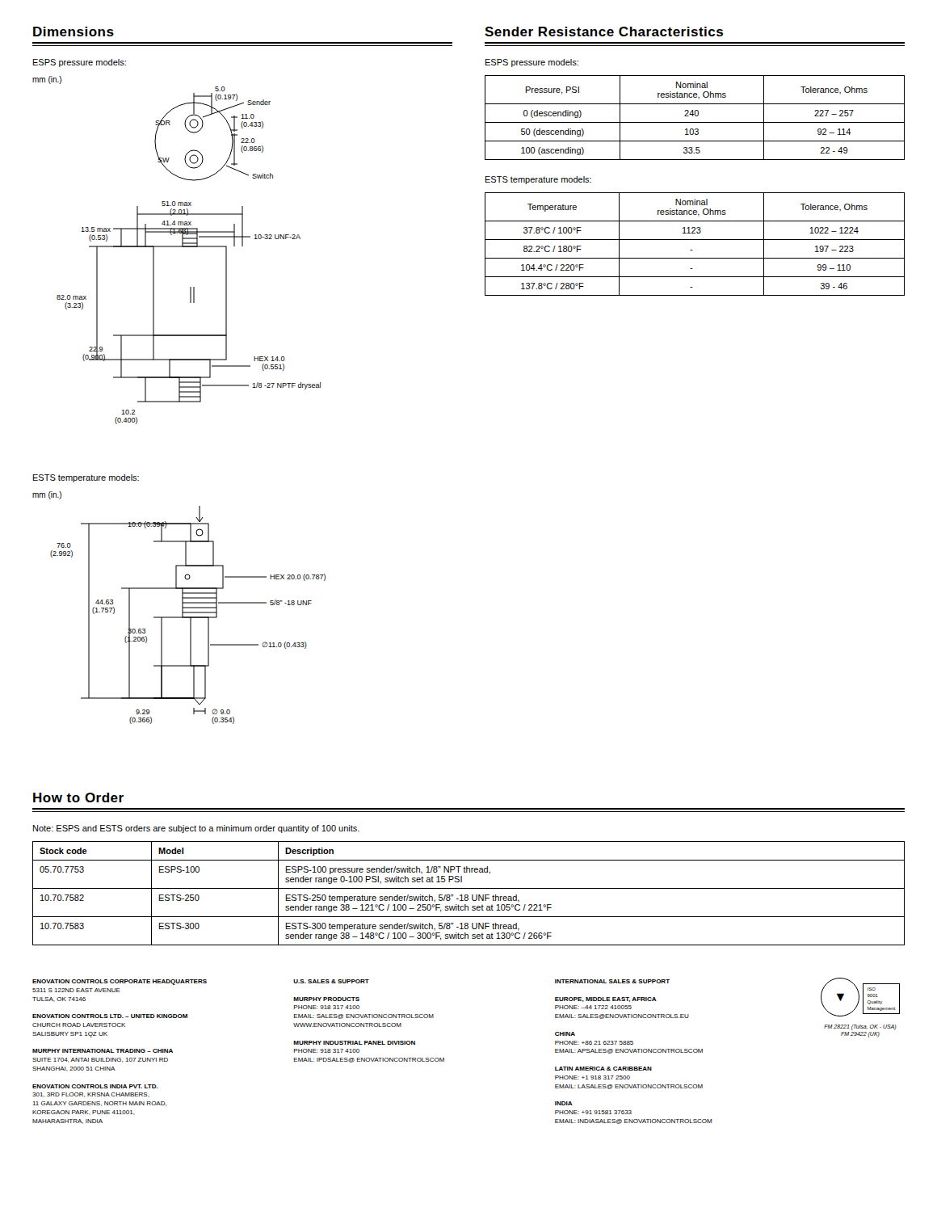Dimensions
ESPS pressure models:
mm (in.)
SDR SW Sender Switch 5.0 (0.197) 11.0 (0.433) 22.0 (0.866) 51.0 max (2.01) 41.4 max (1.63) 10-32 UNF-2A 13.5 max (0.53) 82.0 max (3.23) 22.9 (0.900) 10.2 (0.400) HEX 14.0 (0.551) 1/8 -27 NPTF dryseal
ESTS temperature models:
mm (in.)
10.0 (0.394) 76.0 (2.992) HEX 20.0 (0.787) 5/8” -18 UNF 44.63 (1.757) 30.63 (1.206) ∅11.0 (0.433) 9.29 (0.366) ∅ 9.0 (0.354)
Sender Resistance Characteristics
ESPS pressure models:
| Pressure, PSI | Nominal resistance, Ohms | Tolerance, Ohms |
| --- | --- | --- |
| 0 (descending) | 240 | 227 – 257 |
| 50 (descending) | 103 | 92 – 114 |
| 100 (ascending) | 33.5 | 22 - 49 |
ESTS temperature models:
| Temperature | Nominal resistance, Ohms | Tolerance, Ohms |
| --- | --- | --- |
| 37.8°C / 100°F | 1123 | 1022 – 1224 |
| 82.2°C / 180°F | - | 197 – 223 |
| 104.4°C / 220°F | - | 99 – 110 |
| 137.8°C / 280°F | - | 39 - 46 |
How to Order
Note: ESPS and ESTS orders are subject to a minimum order quantity of 100 units.
| Stock code | Model | Description |
| --- | --- | --- |
| 05.70.7753 | ESPS-100 | ESPS-100 pressure sender/switch, 1/8” NPT thread, sender range 0-100 PSI, switch set at 15 PSI |
| 10.70.7582 | ESTS-250 | ESTS-250 temperature sender/switch, 5/8” -18 UNF thread, sender range 38 – 121°C / 100 – 250°F, switch set at 105°C / 221°F |
| 10.70.7583 | ESTS-300 | ESTS-300 temperature sender/switch, 5/8” -18 UNF thread, sender range 38 – 148°C / 100 – 300°F, switch set at 130°C / 266°F |
ENOVATION CONTROLS CORPORATE HEADQUARTERS
5311 S 122ND EAST AVENUE
TULSA, OK 74146
ENOVATION CONTROLS LTD. – UNITED KINGDOM
CHURCH ROAD LAVERSTOCK
SALISBURY SP1 1QZ UK
MURPHY INTERNATIONAL TRADING – CHINA
SUITE 1704, ANTAI BUILDING, 107 ZUNYI RD
SHANGHAI, 2000 51 CHINA
ENOVATION CONTROLS INDIA PVT. LTD.
301, 3RD FLOOR, KRSNA CHAMBERS,
11 GALAXY GARDENS, NORTH MAIN ROAD,
KOREGAON PARK, PUNE 411001,
MAHARASHTRA, INDIA
U.S. SALES & SUPPORT
MURPHY PRODUCTS
PHONE: 918 317 4100
EMAIL: SALES@ ENOVATIONCONTROLSCOM
WWW.ENOVATIONCONTROLSCOM
MURPHY INDUSTRIAL PANEL DIVISION
PHONE: 918 317 4100
EMAIL: IPDSALES@ ENOVATIONCONTROLSCOM
INTERNATIONAL SALES & SUPPORT
EUROPE, MIDDLE EAST, AFRICA
PHONE: –44 1722 410055
EMAIL: SALES@ENOVATIONCONTROLS.EU
CHINA
PHONE: +86 21 6237 5885
EMAIL: APSALES@ ENOVATIONCONTROLSCOM
LATIN AMERICA & CARIBBEAN
PHONE: +1 918 317 2500
EMAIL: LASALES@ ENOVATIONCONTROLSCOM
INDIA
PHONE: +91 91581 37633
EMAIL: INDIASALES@ ENOVATIONCONTROLSCOM
▼ ISO
9001
Quality
Management
FM 28221 (Tulsa, OK - USA)
FM 29422 (UK)